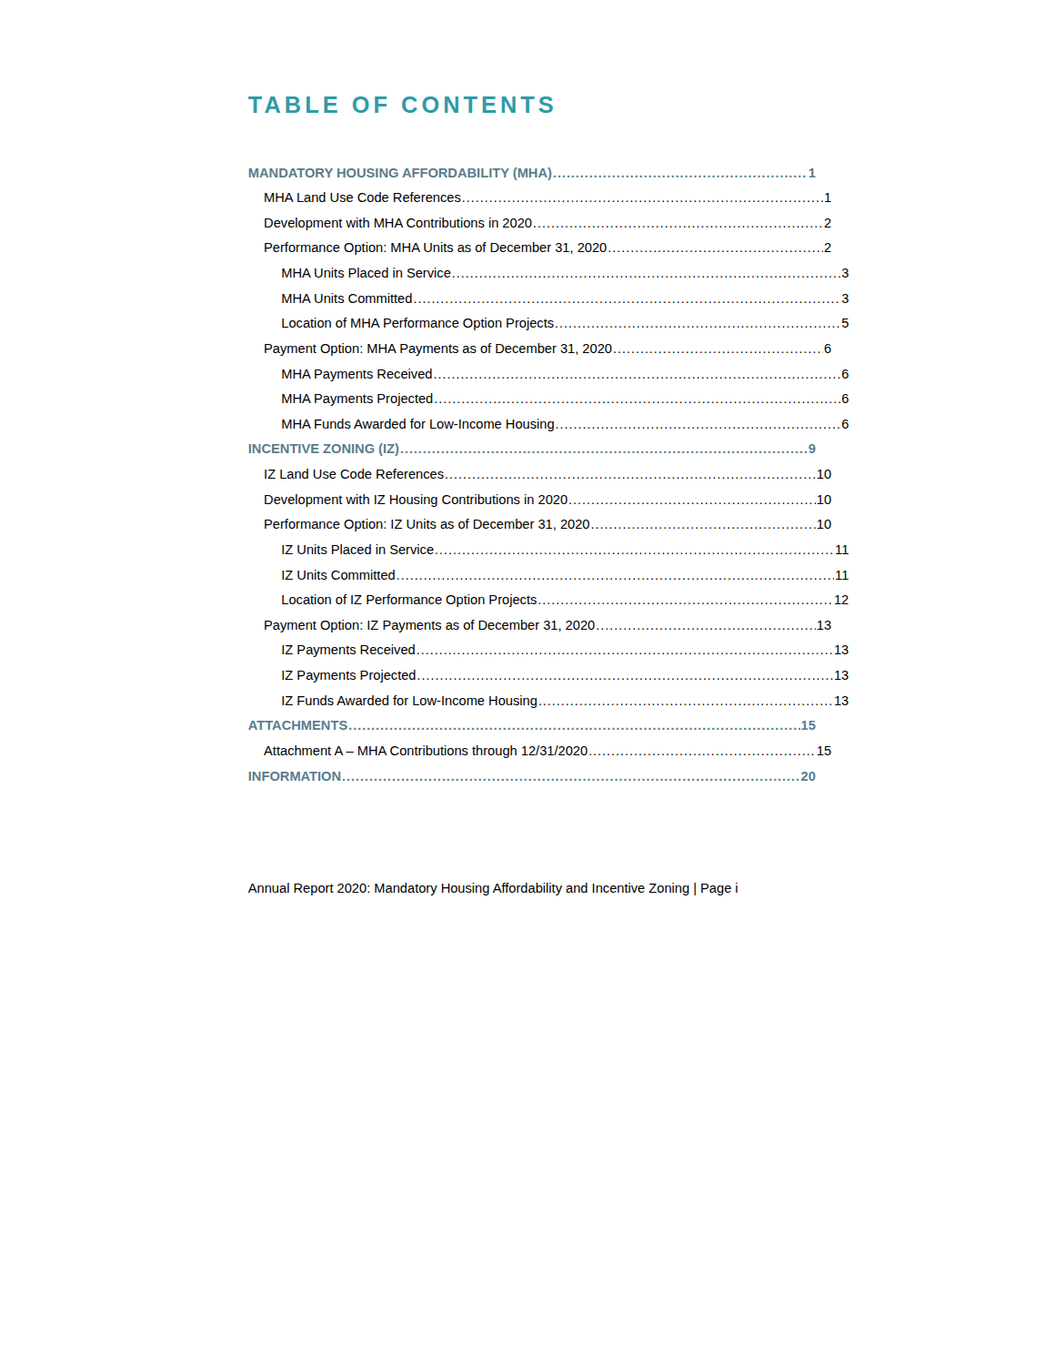TABLE OF CONTENTS
Mandatory Housing Affordability (MHA) .................................................................................................. 1
MHA Land Use Code References ................................................................................................... 1
Development with MHA Contributions in 2020 ............................................................................ 2
Performance Option: MHA Units as of December 31, 2020 ....................................................... 2
MHA Units Placed in Service ....................................................................................................... 3
MHA Units Committed .............................................................................................................. 3
Location of MHA Performance Option Projects ......................................................................... 5
Payment Option: MHA Payments as of December 31, 2020 ....................................................... 6
MHA Payments Received .......................................................................................................... 6
MHA Payments Projected .......................................................................................................... 6
MHA Funds Awarded for Low-Income Housing ......................................................................... 6
Incentive Zoning (IZ) ....................................................................................................... 9
IZ Land Use Code References ..................................................................................................... 10
Development with IZ Housing Contributions in 2020 ................................................................ 10
Performance Option: IZ Units as of December 31, 2020 ........................................................... 10
IZ Units Placed in Service ........................................................................................................... 11
IZ Units Committed ................................................................................................................. 11
Location of IZ Performance Option Projects ............................................................................. 12
Payment Option: IZ Payments as of December 31, 2020 .......................................................... 13
IZ Payments Received .............................................................................................................. 13
IZ Payments Projected .............................................................................................................. 13
IZ Funds Awarded for Low-Income Housing .............................................................................. 13
Attachments .............................................................................................................. 15
Attachment A – MHA Contributions through 12/31/2020 ....................................................... 15
Information ................................................................................................................ 20
Annual Report 2020: Mandatory Housing Affordability and Incentive Zoning | Page i